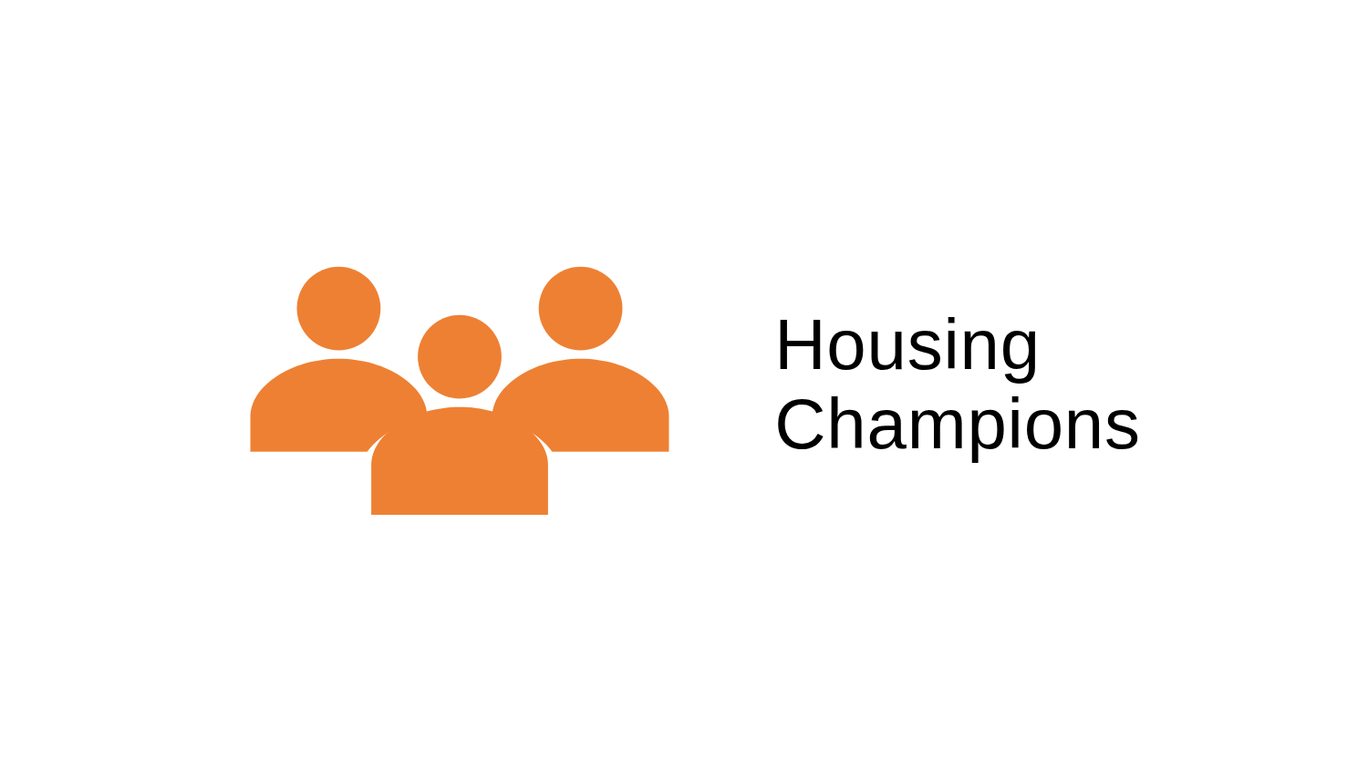Housing
Champions